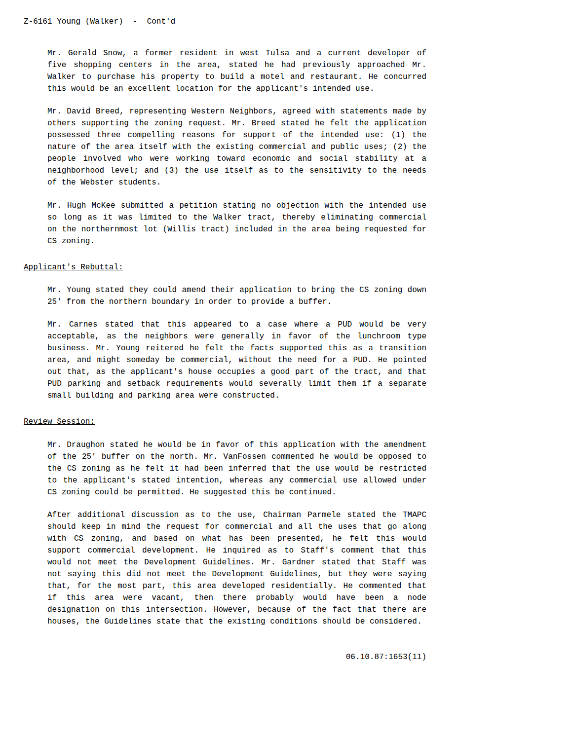Z-6161 Young (Walker) - Cont'd
Mr. Gerald Snow, a former resident in west Tulsa and a current developer of five shopping centers in the area, stated he had previously approached Mr. Walker to purchase his property to build a motel and restaurant. He concurred this would be an excellent location for the applicant's intended use.
Mr. David Breed, representing Western Neighbors, agreed with statements made by others supporting the zoning request. Mr. Breed stated he felt the application possessed three compelling reasons for support of the intended use: (1) the nature of the area itself with the existing commercial and public uses; (2) the people involved who were working toward economic and social stability at a neighborhood level; and (3) the use itself as to the sensitivity to the needs of the Webster students.
Mr. Hugh McKee submitted a petition stating no objection with the intended use so long as it was limited to the Walker tract, thereby eliminating commercial on the northernmost lot (Willis tract) included in the area being requested for CS zoning.
Applicant's Rebuttal:
Mr. Young stated they could amend their application to bring the CS zoning down 25' from the northern boundary in order to provide a buffer.
Mr. Carnes stated that this appeared to a case where a PUD would be very acceptable, as the neighbors were generally in favor of the lunchroom type business. Mr. Young reitered he felt the facts supported this as a transition area, and might someday be commercial, without the need for a PUD. He pointed out that, as the applicant's house occupies a good part of the tract, and that PUD parking and setback requirements would severally limit them if a separate small building and parking area were constructed.
Review Session:
Mr. Draughon stated he would be in favor of this application with the amendment of the 25' buffer on the north. Mr. VanFossen commented he would be opposed to the CS zoning as he felt it had been inferred that the use would be restricted to the applicant's stated intention, whereas any commercial use allowed under CS zoning could be permitted. He suggested this be continued.
After additional discussion as to the use, Chairman Parmele stated the TMAPC should keep in mind the request for commercial and all the uses that go along with CS zoning, and based on what has been presented, he felt this would support commercial development. He inquired as to Staff's comment that this would not meet the Development Guidelines. Mr. Gardner stated that Staff was not saying this did not meet the Development Guidelines, but they were saying that, for the most part, this area developed residentially. He commented that if this area were vacant, then there probably would have been a node designation on this intersection. However, because of the fact that there are houses, the Guidelines state that the existing conditions should be considered.
06.10.87:1653(11)